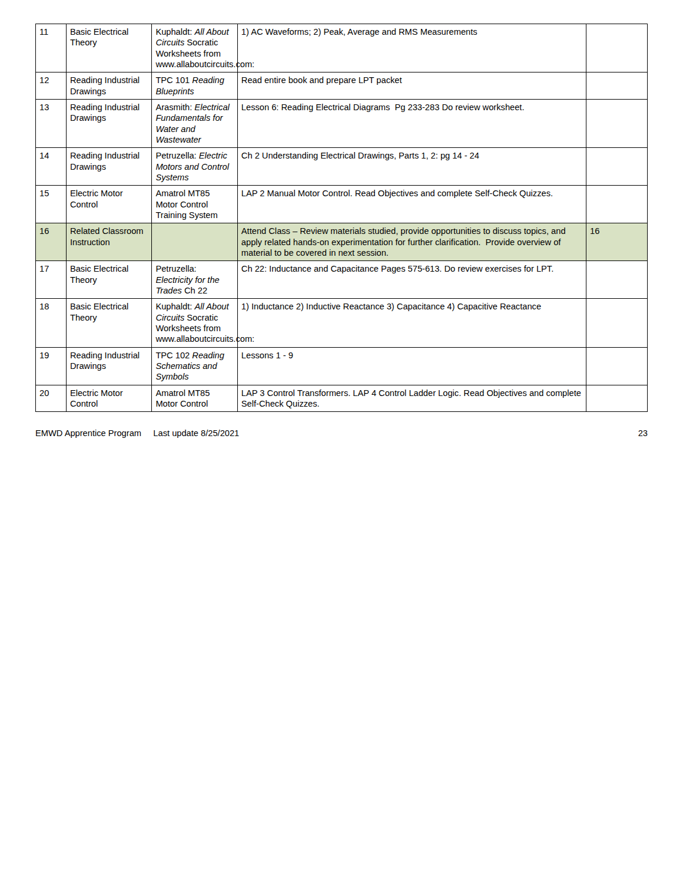| 11 | Basic Electrical Theory | Kuphaldt: All About Circuits Socratic Worksheets from www.allaboutcircuits.com: | 1) AC Waveforms; 2) Peak, Average and RMS Measurements | |
| 12 | Reading Industrial Drawings | TPC 101 Reading Blueprints | Read entire book and prepare LPT packet | |
| 13 | Reading Industrial Drawings | Arasmith: Electrical Fundamentals for Water and Wastewater | Lesson 6: Reading Electrical Diagrams Pg 233-283 Do review worksheet. | |
| 14 | Reading Industrial Drawings | Petruzella: Electric Motors and Control Systems | Ch 2 Understanding Electrical Drawings, Parts 1, 2: pg 14 - 24 | |
| 15 | Electric Motor Control | Amatrol MT85 Motor Control Training System | LAP 2 Manual Motor Control. Read Objectives and complete Self-Check Quizzes. | |
| 16 | Related Classroom Instruction | | Attend Class – Review materials studied, provide opportunities to discuss topics, and apply related hands-on experimentation for further clarification. Provide overview of material to be covered in next session. | 16 |
| 17 | Basic Electrical Theory | Petruzella: Electricity for the Trades Ch 22 | Ch 22: Inductance and Capacitance Pages 575-613. Do review exercises for LPT. | |
| 18 | Basic Electrical Theory | Kuphaldt: All About Circuits Socratic Worksheets from www.allaboutcircuits.com: | 1) Inductance 2) Inductive Reactance 3) Capacitance 4) Capacitive Reactance | |
| 19 | Reading Industrial Drawings | TPC 102 Reading Schematics and Symbols | Lessons 1 - 9 | |
| 20 | Electric Motor Control | Amatrol MT85 Motor Control | LAP 3 Control Transformers. LAP 4 Control Ladder Logic. Read Objectives and complete Self-Check Quizzes. | |
EMWD Apprentice Program Last update 8/25/2021 23